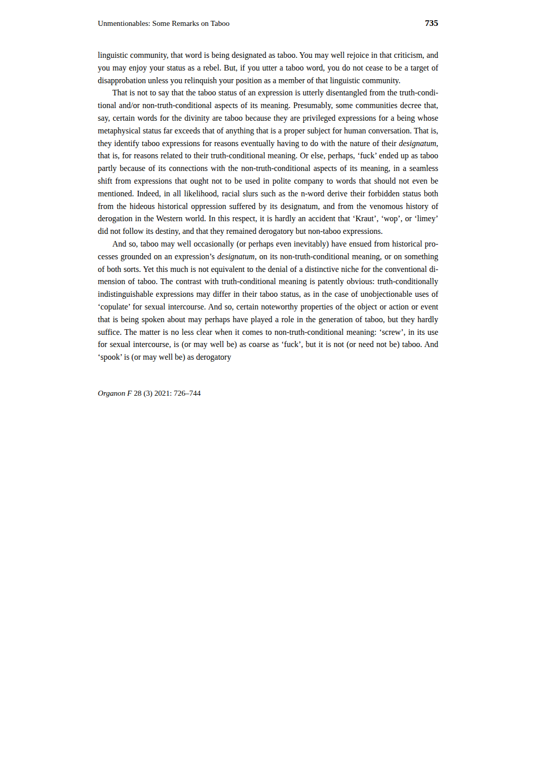Unmentionables: Some Remarks on Taboo 735
linguistic community, that word is being designated as taboo. You may well rejoice in that criticism, and you may enjoy your status as a rebel. But, if you utter a taboo word, you do not cease to be a target of disapprobation unless you relinquish your position as a member of that linguistic community.
That is not to say that the taboo status of an expression is utterly disentangled from the truth-conditional and/or non-truth-conditional aspects of its meaning. Presumably, some communities decree that, say, certain words for the divinity are taboo because they are privileged expressions for a being whose metaphysical status far exceeds that of anything that is a proper subject for human conversation. That is, they identify taboo expressions for reasons eventually having to do with the nature of their designatum, that is, for reasons related to their truth-conditional meaning. Or else, perhaps, ‘fuck’ ended up as taboo partly because of its connections with the non-truth-conditional aspects of its meaning, in a seamless shift from expressions that ought not to be used in polite company to words that should not even be mentioned. Indeed, in all likelihood, racial slurs such as the n-word derive their forbidden status both from the hideous historical oppression suffered by its designatum, and from the venomous history of derogation in the Western world. In this respect, it is hardly an accident that ‘Kraut’, ‘wop’, or ‘limey’ did not follow its destiny, and that they remained derogatory but non-taboo expressions.
And so, taboo may well occasionally (or perhaps even inevitably) have ensued from historical processes grounded on an expression’s designatum, on its non-truth-conditional meaning, or on something of both sorts. Yet this much is not equivalent to the denial of a distinctive niche for the conventional dimension of taboo. The contrast with truth-conditional meaning is patently obvious: truth-conditionally indistinguishable expressions may differ in their taboo status, as in the case of unobjectionable uses of ‘copulate’ for sexual intercourse. And so, certain noteworthy properties of the object or action or event that is being spoken about may perhaps have played a role in the generation of taboo, but they hardly suffice. The matter is no less clear when it comes to non-truth-conditional meaning: ‘screw’, in its use for sexual intercourse, is (or may well be) as coarse as ‘fuck’, but it is not (or need not be) taboo. And ‘spook’ is (or may well be) as derogatory
Organon F 28 (3) 2021: 726–744